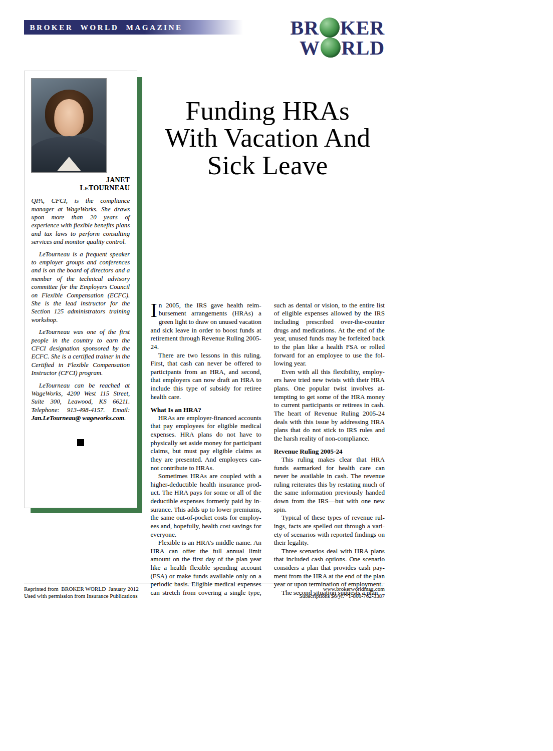BROKER WORLD MAGAZINE
BR KER
W RLD
JANET
LETOURNEAU
QPA, CFCI, is the compliance manager at WageWorks. She draws upon more than 20 years of experience with flexible benefits plans and tax laws to perform consulting services and monitor quality control.
LeTourneau is a frequent speaker to employer groups and conferences and is on the board of directors and a member of the technical advisory committee for the Employers Council on Flexible Compensation (ECFC). She is the lead instructor for the Section 125 administrators training workshop.
LeTourneau was one of the first people in the country to earn the CFCI designation sponsored by the ECFC. She is a certified trainer in the Certified in Flexible Compensation Instructor (CFCI) program.
LeTourneau can be reached at WageWorks, 4200 West 115 Street, Suite 300, Leawood, KS 66211. Telephone: 913-498-4157. Email: Jan.LeTourneau@ wageworks.com.
Funding HRAs
With Vacation And
Sick Leave
In 2005, the IRS gave health reimbursement arrangements (HRAs) a green light to draw on unused vacation and sick leave in order to boost funds at retirement through Revenue Ruling 2005-24.
There are two lessons in this ruling. First, that cash can never be offered to participants from an HRA, and second, that employers can now draft an HRA to include this type of subsidy for retiree health care.
What Is an HRA?
HRAs are employer-financed accounts that pay employees for eligible medical expenses. HRA plans do not have to physically set aside money for participant claims, but must pay eligible claims as they are presented. And employees cannot contribute to HRAs.
Sometimes HRAs are coupled with a higher-deductible health insurance product. The HRA pays for some or all of the deductible expenses formerly paid by insurance. This adds up to lower premiums, the same out-of-pocket costs for employees and, hopefully, health cost savings for everyone.
Flexible is an HRA's middle name. An HRA can offer the full annual limit amount on the first day of the plan year like a health flexible spending account (FSA) or make funds available only on a periodic basis. Eligible medical expenses can stretch from covering a single type, such as dental or vision, to the entire list of eligible expenses allowed by the IRS including prescribed over-the-counter drugs and medications. At the end of the year, unused funds may be forfeited back to the plan like a health FSA or rolled forward for an employee to use the following year.
Even with all this flexibility, employers have tried new twists with their HRA plans. One popular twist involves attempting to get some of the HRA money to current participants or retirees in cash. The heart of Revenue Ruling 2005-24 deals with this issue by addressing HRA plans that do not stick to IRS rules and the harsh reality of non-compliance.
Revenue Ruling 2005-24
This ruling makes clear that HRA funds earmarked for health care can never be available in cash. The revenue ruling reiterates this by restating much of the same information previously handed down from the IRS—but with one new spin.
Typical of these types of revenue rulings, facts are spelled out through a variety of scenarios with reported findings on their legality.
Three scenarios deal with HRA plans that included cash options. One scenario considers a plan that provides cash payment from the HRA at the end of the plan year or upon termination of employment.
The second situation suggests a plan
Reprinted from BROKER WORLD January 2012
Used with permission from Insurance Publications
www.brokerworldmag.com
Subscriptions $6/yr. 1-800-762-3387